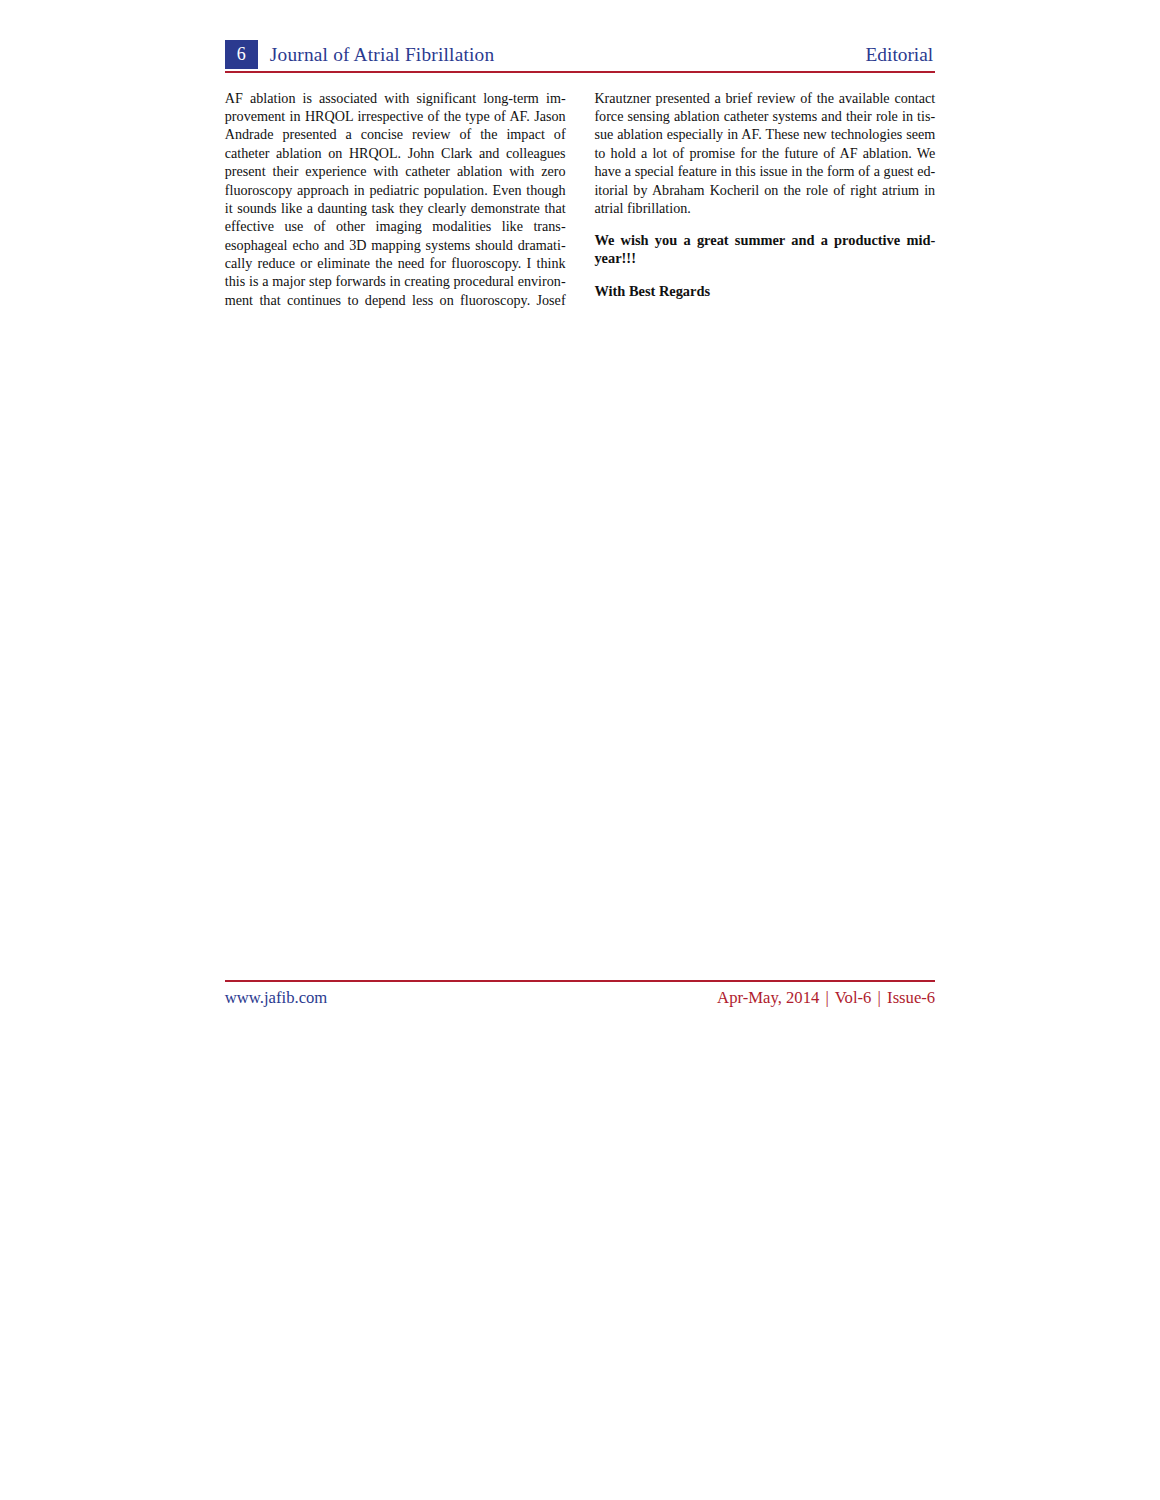6
Journal of Atrial Fibrillation
Editorial
AF ablation is associated with significant long-term improvement in HRQOL irrespective of the type of AF. Jason Andrade presented a concise review of the impact of catheter ablation on HRQOL. John Clark and colleagues present their experience with catheter ablation with zero fluoroscopy approach in pediatric population. Even though it sounds like a daunting task they clearly demonstrate that effective use of other imaging modalities like transesophageal echo and 3D mapping systems should dramatically reduce or eliminate the need for fluoroscopy. I think this is a major step forwards in creating procedural environment that continues to depend less on fluoroscopy. Josef Krautzner presented a brief review of the available contact force sensing ablation catheter systems and their role in tissue ablation especially in AF. These new technologies seem to hold a lot of promise for the future of AF ablation. We have a special feature in this issue in the form of a guest editorial by Abraham Kocheril on the role of right atrium in atrial fibrillation.
We wish you a great summer and a productive mid-year!!!
With Best Regards
www.jafib.com
Apr-May, 2014 | Vol-6 | Issue-6